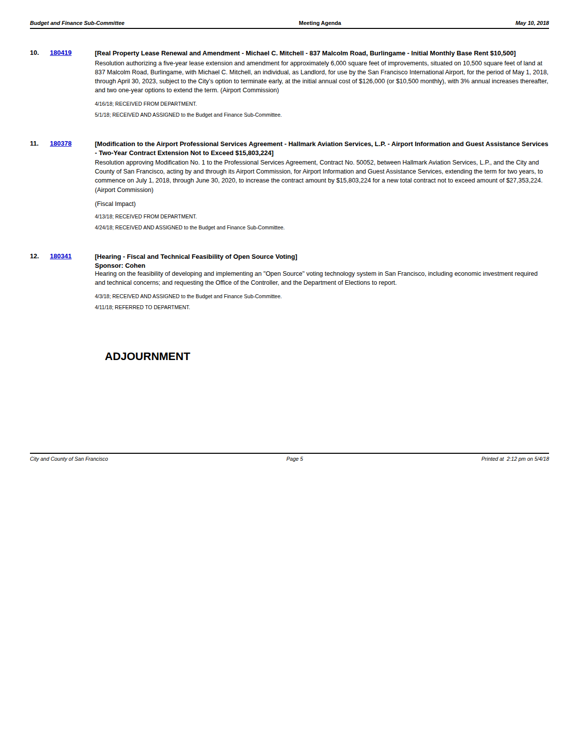Budget and Finance Sub-Committee Meeting Agenda May 10, 2018
10.
180419
[Real Property Lease Renewal and Amendment - Michael C. Mitchell - 837 Malcolm Road, Burlingame - Initial Monthly Base Rent $10,500]
Resolution authorizing a five-year lease extension and amendment for approximately 6,000 square feet of improvements, situated on 10,500 square feet of land at 837 Malcolm Road, Burlingame, with Michael C. Mitchell, an individual, as Landlord, for use by the San Francisco International Airport, for the period of May 1, 2018, through April 30, 2023, subject to the City’s option to terminate early, at the initial annual cost of $126,000 (or $10,500 monthly), with 3% annual increases thereafter, and two one-year options to extend the term. (Airport Commission)
4/16/18; RECEIVED FROM DEPARTMENT.
5/1/18; RECEIVED AND ASSIGNED to the Budget and Finance Sub-Committee.
11.
180378
[Modification to the Airport Professional Services Agreement - Hallmark Aviation Services, L.P. - Airport Information and Guest Assistance Services - Two-Year Contract Extension Not to Exceed $15,803,224]
Resolution approving Modification No. 1 to the Professional Services Agreement, Contract No. 50052, between Hallmark Aviation Services, L.P., and the City and County of San Francisco, acting by and through its Airport Commission, for Airport Information and Guest Assistance Services, extending the term for two years, to commence on July 1, 2018, through June 30, 2020, to increase the contract amount by $15,803,224 for a new total contract not to exceed amount of $27,353,224. (Airport Commission)
(Fiscal Impact)
4/13/18; RECEIVED FROM DEPARTMENT.
4/24/18; RECEIVED AND ASSIGNED to the Budget and Finance Sub-Committee.
12.
180341
[Hearing - Fiscal and Technical Feasibility of Open Source Voting]
Sponsor: Cohen
Hearing on the feasibility of developing and implementing an "Open Source" voting technology system in San Francisco, including economic investment required and technical concerns; and requesting the Office of the Controller, and the Department of Elections to report.
4/3/18; RECEIVED AND ASSIGNED to the Budget and Finance Sub-Committee.
4/11/18; REFERRED TO DEPARTMENT.
ADJOURNMENT
City and County of San Francisco Page 5 Printed at 2:12 pm on 5/4/18